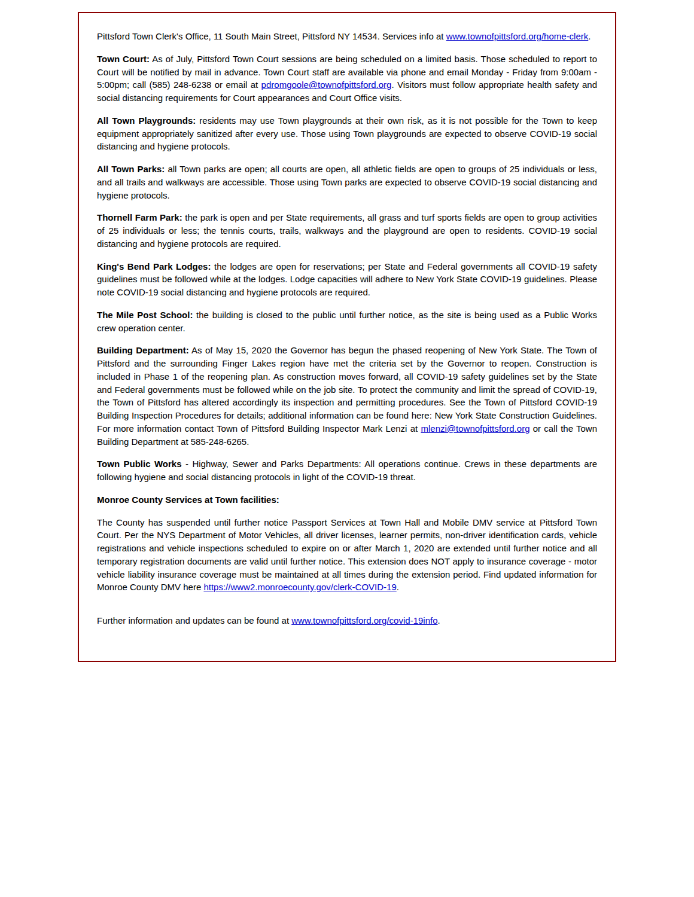Pittsford Town Clerk's Office, 11 South Main Street, Pittsford NY 14534. Services info at www.townofpittsford.org/home-clerk.
Town Court: As of July, Pittsford Town Court sessions are being scheduled on a limited basis. Those scheduled to report to Court will be notified by mail in advance. Town Court staff are available via phone and email Monday - Friday from 9:00am - 5:00pm; call (585) 248-6238 or email at pdromgoole@townofpittsford.org. Visitors must follow appropriate health safety and social distancing requirements for Court appearances and Court Office visits.
All Town Playgrounds: residents may use Town playgrounds at their own risk, as it is not possible for the Town to keep equipment appropriately sanitized after every use. Those using Town playgrounds are expected to observe COVID-19 social distancing and hygiene protocols.
All Town Parks: all Town parks are open; all courts are open, all athletic fields are open to groups of 25 individuals or less, and all trails and walkways are accessible. Those using Town parks are expected to observe COVID-19 social distancing and hygiene protocols.
Thornell Farm Park: the park is open and per State requirements, all grass and turf sports fields are open to group activities of 25 individuals or less; the tennis courts, trails, walkways and the playground are open to residents. COVID-19 social distancing and hygiene protocols are required.
King's Bend Park Lodges: the lodges are open for reservations; per State and Federal governments all COVID-19 safety guidelines must be followed while at the lodges. Lodge capacities will adhere to New York State COVID-19 guidelines. Please note COVID-19 social distancing and hygiene protocols are required.
The Mile Post School: the building is closed to the public until further notice, as the site is being used as a Public Works crew operation center.
Building Department: As of May 15, 2020 the Governor has begun the phased reopening of New York State. The Town of Pittsford and the surrounding Finger Lakes region have met the criteria set by the Governor to reopen. Construction is included in Phase 1 of the reopening plan. As construction moves forward, all COVID-19 safety guidelines set by the State and Federal governments must be followed while on the job site. To protect the community and limit the spread of COVID-19, the Town of Pittsford has altered accordingly its inspection and permitting procedures. See the Town of Pittsford COVID-19 Building Inspection Procedures for details; additional information can be found here: New York State Construction Guidelines. For more information contact Town of Pittsford Building Inspector Mark Lenzi at mlenzi@townofpittsford.org or call the Town Building Department at 585-248-6265.
Town Public Works - Highway, Sewer and Parks Departments: All operations continue. Crews in these departments are following hygiene and social distancing protocols in light of the COVID-19 threat.
Monroe County Services at Town facilities:
The County has suspended until further notice Passport Services at Town Hall and Mobile DMV service at Pittsford Town Court. Per the NYS Department of Motor Vehicles, all driver licenses, learner permits, non-driver identification cards, vehicle registrations and vehicle inspections scheduled to expire on or after March 1, 2020 are extended until further notice and all temporary registration documents are valid until further notice. This extension does NOT apply to insurance coverage - motor vehicle liability insurance coverage must be maintained at all times during the extension period. Find updated information for Monroe County DMV here https://www2.monroecounty.gov/clerk-COVID-19.
Further information and updates can be found at www.townofpittsford.org/covid-19info.